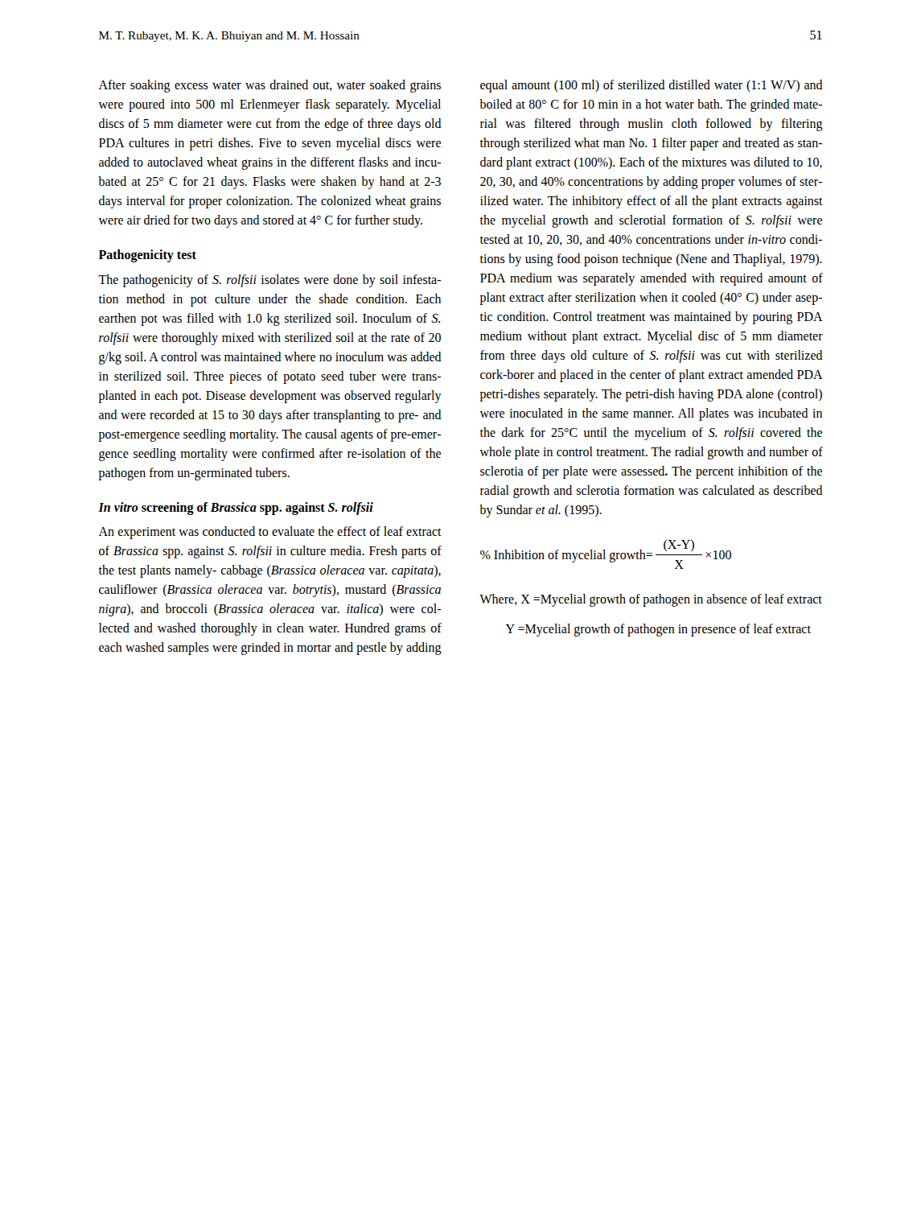M. T. Rubayet, M. K. A. Bhuiyan and M. M. Hossain 51
After soaking excess water was drained out, water soaked grains were poured into 500 ml Erlenmeyer flask separately. Mycelial discs of 5 mm diameter were cut from the edge of three days old PDA cultures in petri dishes. Five to seven mycelial discs were added to autoclaved wheat grains in the different flasks and incubated at 25° C for 21 days. Flasks were shaken by hand at 2-3 days interval for proper colonization. The colonized wheat grains were air dried for two days and stored at 4° C for further study.
Pathogenicity test
The pathogenicity of S. rolfsii isolates were done by soil infestation method in pot culture under the shade condition. Each earthen pot was filled with 1.0 kg sterilized soil. Inoculum of S. rolfsii were thoroughly mixed with sterilized soil at the rate of 20 g/kg soil. A control was maintained where no inoculum was added in sterilized soil. Three pieces of potato seed tuber were transplanted in each pot. Disease development was observed regularly and were recorded at 15 to 30 days after transplanting to pre- and post-emergence seedling mortality. The causal agents of pre-emergence seedling mortality were confirmed after re-isolation of the pathogen from un-germinated tubers.
In vitro screening of Brassica spp. against S. rolfsii
An experiment was conducted to evaluate the effect of leaf extract of Brassica spp. against S. rolfsii in culture media. Fresh parts of the test plants namely- cabbage (Brassica oleracea var. capitata), cauliflower (Brassica oleracea var. botrytis), mustard (Brassica nigra), and broccoli (Brassica oleracea var. italica) were collected and washed thoroughly in clean water. Hundred grams of each washed samples were grinded in mortar and pestle by adding equal amount (100 ml) of sterilized distilled water (1:1 W/V) and boiled at 80° C for 10 min in a hot water bath. The grinded material was filtered through muslin cloth followed by filtering through sterilized what man No. 1 filter paper and treated as standard plant extract (100%). Each of the mixtures was diluted to 10, 20, 30, and 40% concentrations by adding proper volumes of sterilized water. The inhibitory effect of all the plant extracts against the mycelial growth and sclerotial formation of S. rolfsii were tested at 10, 20, 30, and 40% concentrations under in-vitro conditions by using food poison technique (Nene and Thapliyal, 1979). PDA medium was separately amended with required amount of plant extract after sterilization when it cooled (40° C) under aseptic condition. Control treatment was maintained by pouring PDA medium without plant extract. Mycelial disc of 5 mm diameter from three days old culture of S. rolfsii was cut with sterilized cork-borer and placed in the center of plant extract amended PDA petri-dishes separately. The petri-dish having PDA alone (control) were inoculated in the same manner. All plates was incubated in the dark for 25°C until the mycelium of S. rolfsii covered the whole plate in control treatment. The radial growth and number of sclerotia of per plate were assessed. The percent inhibition of the radial growth and sclerotia formation was calculated as described by Sundar et al. (1995).
% Inhibition of mycelial growth= (X-Y) X ×100
Where, X =Mycelial growth of pathogen in absence of leaf extract
Y =Mycelial growth of pathogen in presence of leaf extract